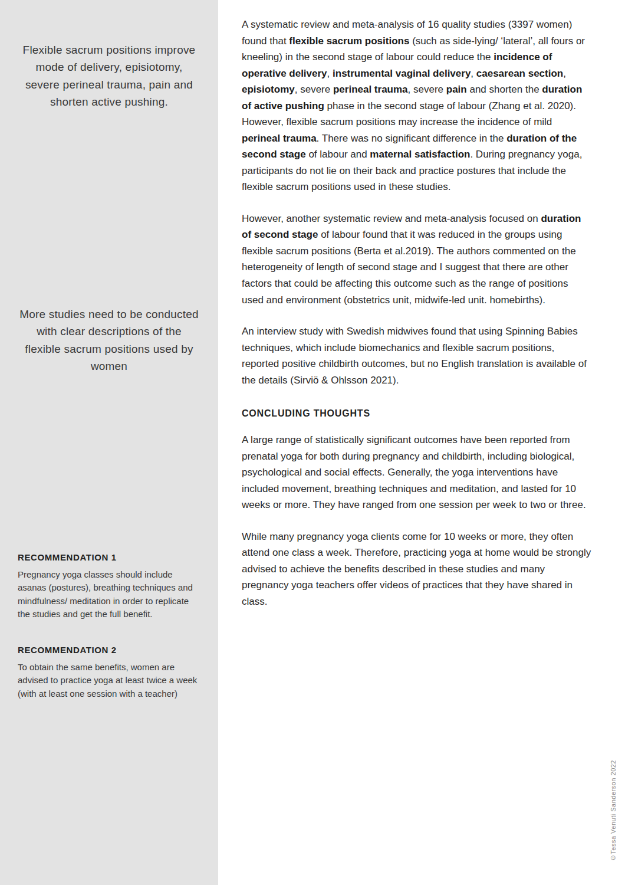Flexible sacrum positions improve mode of delivery, episiotomy, severe perineal trauma, pain and shorten active pushing.
More studies need to be conducted with clear descriptions of the flexible sacrum positions used by women
RECOMMENDATION 1
Pregnancy yoga classes should include asanas (postures), breathing techniques and mindfulness/ meditation in order to replicate the studies and get the full benefit.
RECOMMENDATION 2
To obtain the same benefits, women are advised to practice yoga at least twice a week (with at least one session with a teacher)
A systematic review and meta-analysis of 16 quality studies (3397 women) found that flexible sacrum positions (such as side-lying/ ‘lateral’, all fours or kneeling) in the second stage of labour could reduce the incidence of operative delivery, instrumental vaginal delivery, caesarean section, episiotomy, severe perineal trauma, severe pain and shorten the duration of active pushing phase in the second stage of labour (Zhang et al. 2020). However, flexible sacrum positions may increase the incidence of mild perineal trauma. There was no significant difference in the duration of the second stage of labour and maternal satisfaction. During pregnancy yoga, participants do not lie on their back and practice postures that include the flexible sacrum positions used in these studies.
However, another systematic review and meta-analysis focused on duration of second stage of labour found that it was reduced in the groups using flexible sacrum positions (Berta et al.2019). The authors commented on the heterogeneity of length of second stage and I suggest that there are other factors that could be affecting this outcome such as the range of positions used and environment (obstetrics unit, midwife-led unit. homebirths).
An interview study with Swedish midwives found that using Spinning Babies techniques, which include biomechanics and flexible sacrum positions, reported positive childbirth outcomes, but no English translation is available of the details (Sirviö & Ohlsson 2021).
CONCLUDING THOUGHTS
A large range of statistically significant outcomes have been reported from prenatal yoga for both during pregnancy and childbirth, including biological, psychological and social effects. Generally, the yoga interventions have included movement, breathing techniques and meditation, and lasted for 10 weeks or more. They have ranged from one session per week to two or three.
While many pregnancy yoga clients come for 10 weeks or more, they often attend one class a week. Therefore, practicing yoga at home would be strongly advised to achieve the benefits described in these studies and many pregnancy yoga teachers offer videos of practices that they have shared in class.
©Tessa Venuti Sanderson 2022